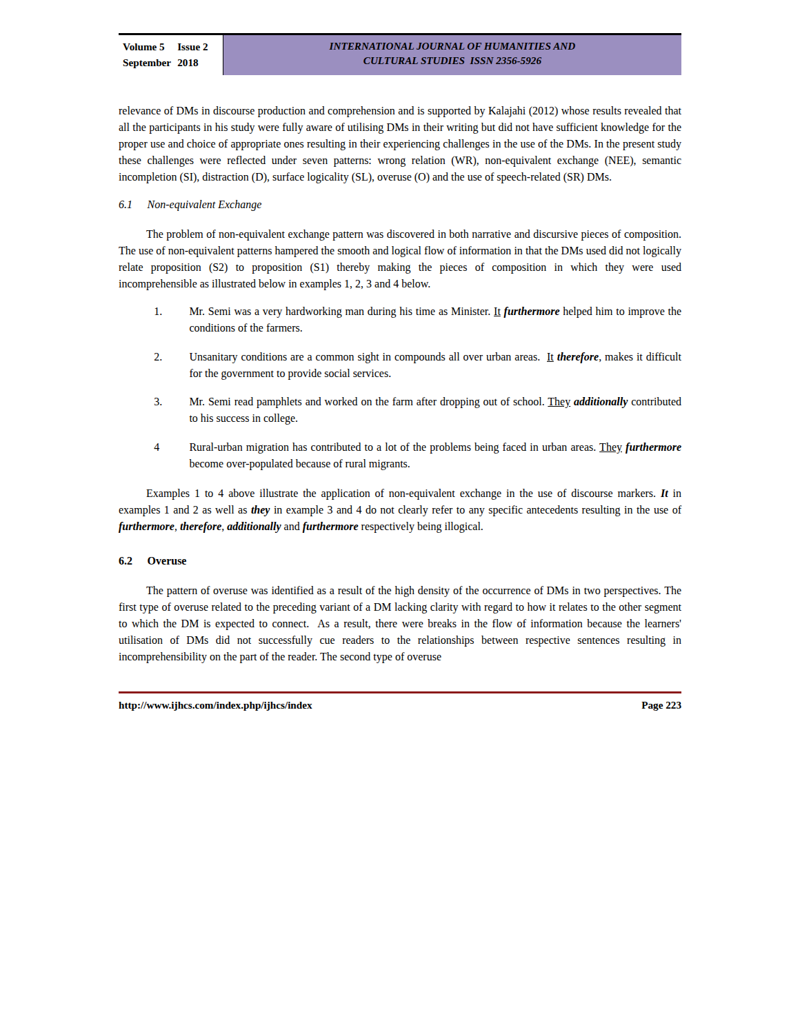| Volume 5 | Issue 2 |
| September | 2018 |
INTERNATIONAL JOURNAL OF HUMANITIES AND
CULTURAL STUDIES ISSN 2356-5926
relevance of DMs in discourse production and comprehension and is supported by Kalajahi (2012) whose results revealed that all the participants in his study were fully aware of utilising DMs in their writing but did not have sufficient knowledge for the proper use and choice of appropriate ones resulting in their experiencing challenges in the use of the DMs. In the present study these challenges were reflected under seven patterns: wrong relation (WR), non-equivalent exchange (NEE), semantic incompletion (SI), distraction (D), surface logicality (SL), overuse (O) and the use of speech-related (SR) DMs.
6.1 Non-equivalent Exchange
The problem of non-equivalent exchange pattern was discovered in both narrative and discursive pieces of composition. The use of non-equivalent patterns hampered the smooth and logical flow of information in that the DMs used did not logically relate proposition (S2) to proposition (S1) thereby making the pieces of composition in which they were used incomprehensible as illustrated below in examples 1, 2, 3 and 4 below.
1. Mr. Semi was a very hardworking man during his time as Minister. It furthermore helped him to improve the conditions of the farmers.
2. Unsanitary conditions are a common sight in compounds all over urban areas. It therefore, makes it difficult for the government to provide social services.
3. Mr. Semi read pamphlets and worked on the farm after dropping out of school. They additionally contributed to his success in college.
4 Rural-urban migration has contributed to a lot of the problems being faced in urban areas. They furthermore become over-populated because of rural migrants.
Examples 1 to 4 above illustrate the application of non-equivalent exchange in the use of discourse markers. It in examples 1 and 2 as well as they in example 3 and 4 do not clearly refer to any specific antecedents resulting in the use of furthermore, therefore, additionally and furthermore respectively being illogical.
6.2 Overuse
The pattern of overuse was identified as a result of the high density of the occurrence of DMs in two perspectives. The first type of overuse related to the preceding variant of a DM lacking clarity with regard to how it relates to the other segment to which the DM is expected to connect. As a result, there were breaks in the flow of information because the learners' utilisation of DMs did not successfully cue readers to the relationships between respective sentences resulting in incomprehensibility on the part of the reader. The second type of overuse
http://www.ijhcs.com/index.php/ijhcs/index Page 223